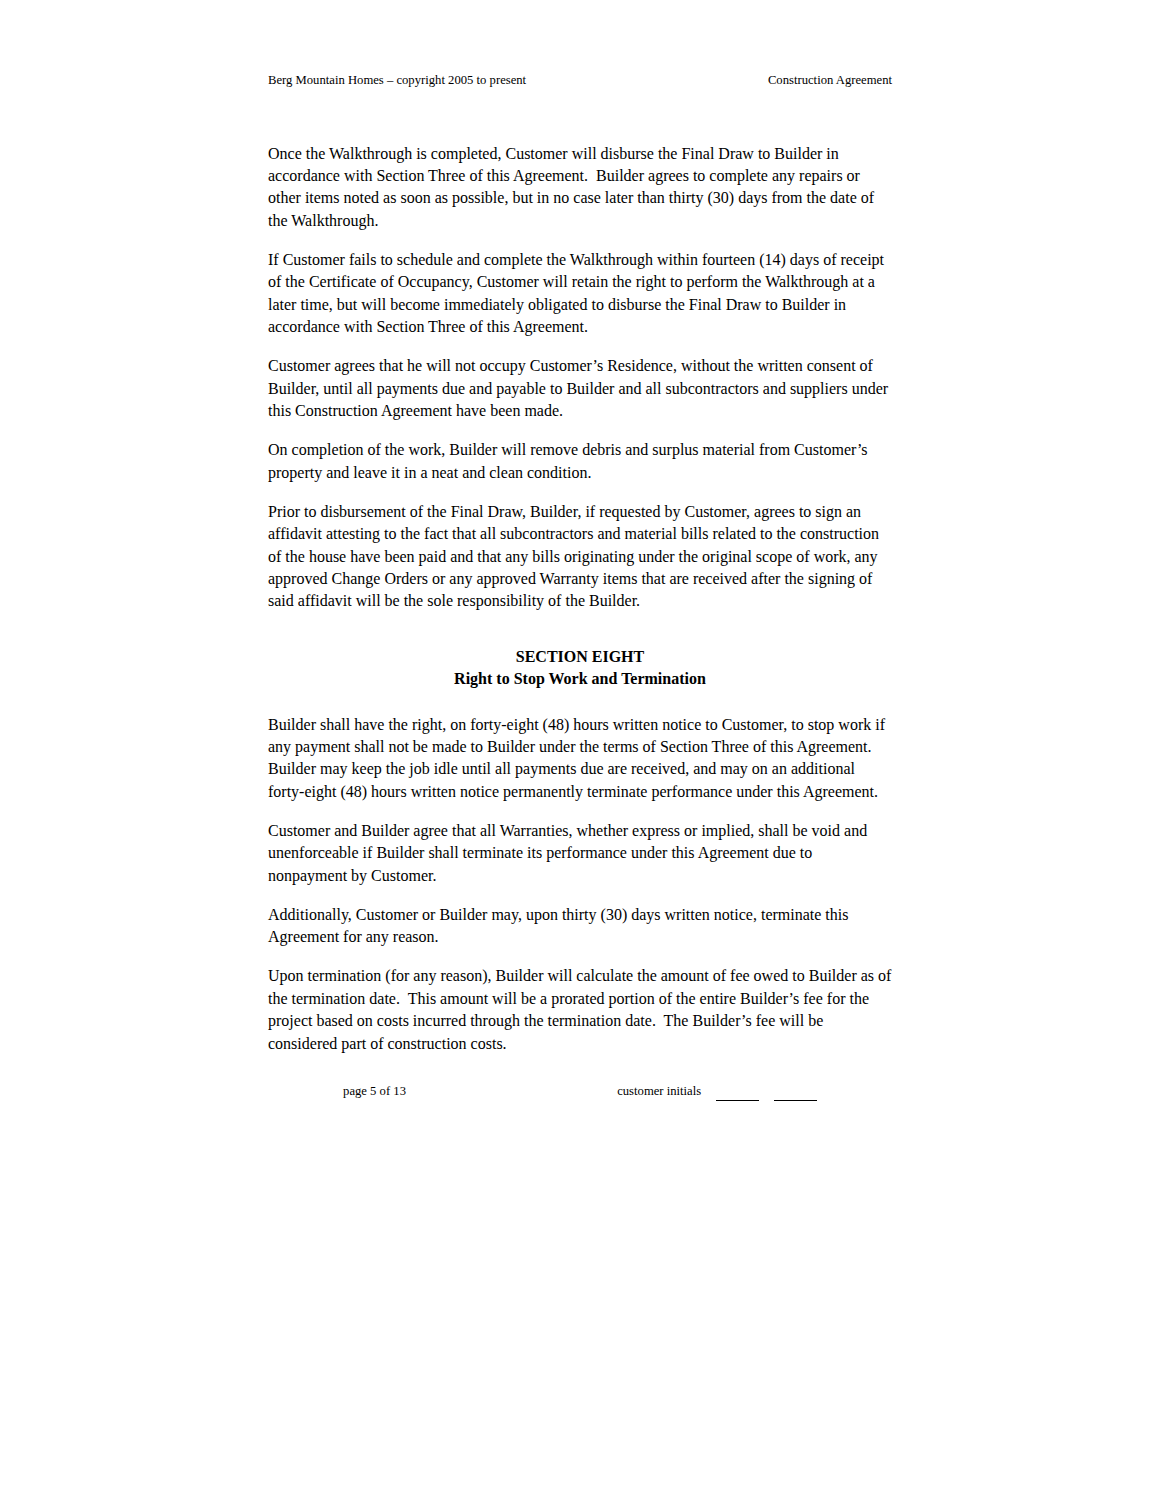Berg Mountain Homes – copyright 2005 to present
Construction Agreement
Once the Walkthrough is completed, Customer will disburse the Final Draw to Builder in accordance with Section Three of this Agreement. Builder agrees to complete any repairs or other items noted as soon as possible, but in no case later than thirty (30) days from the date of the Walkthrough.
If Customer fails to schedule and complete the Walkthrough within fourteen (14) days of receipt of the Certificate of Occupancy, Customer will retain the right to perform the Walkthrough at a later time, but will become immediately obligated to disburse the Final Draw to Builder in accordance with Section Three of this Agreement.
Customer agrees that he will not occupy Customer’s Residence, without the written consent of Builder, until all payments due and payable to Builder and all subcontractors and suppliers under this Construction Agreement have been made.
On completion of the work, Builder will remove debris and surplus material from Customer’s property and leave it in a neat and clean condition.
Prior to disbursement of the Final Draw, Builder, if requested by Customer, agrees to sign an affidavit attesting to the fact that all subcontractors and material bills related to the construction of the house have been paid and that any bills originating under the original scope of work, any approved Change Orders or any approved Warranty items that are received after the signing of said affidavit will be the sole responsibility of the Builder.
SECTION EIGHT
Right to Stop Work and Termination
Builder shall have the right, on forty-eight (48) hours written notice to Customer, to stop work if any payment shall not be made to Builder under the terms of Section Three of this Agreement. Builder may keep the job idle until all payments due are received, and may on an additional forty-eight (48) hours written notice permanently terminate performance under this Agreement.
Customer and Builder agree that all Warranties, whether express or implied, shall be void and unenforceable if Builder shall terminate its performance under this Agreement due to nonpayment by Customer.
Additionally, Customer or Builder may, upon thirty (30) days written notice, terminate this Agreement for any reason.
Upon termination (for any reason), Builder will calculate the amount of fee owed to Builder as of the termination date. This amount will be a prorated portion of the entire Builder’s fee for the project based on costs incurred through the termination date. The Builder’s fee will be considered part of construction costs.
page 5 of 13
customer initials